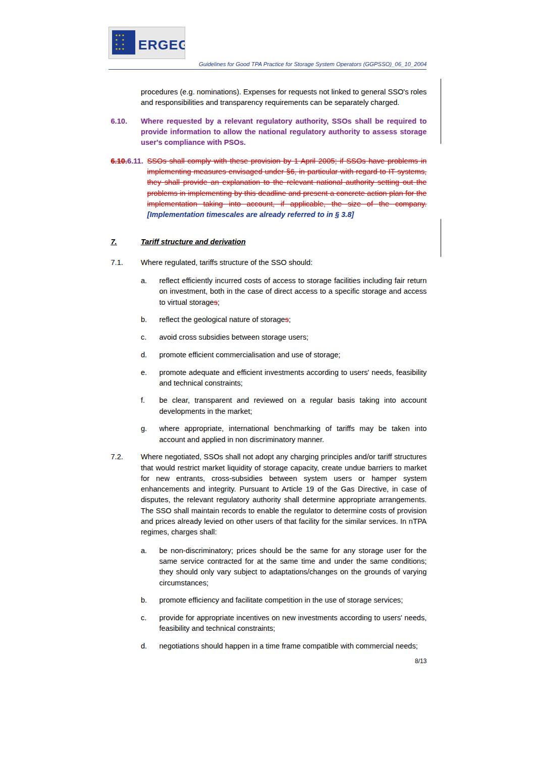ERGEG
Guidelines for Good TPA Practice for Storage System Operators (GGPSSO)_06_10_2004
procedures (e.g. nominations). Expenses for requests not linked to general SSO's roles and responsibilities and transparency requirements can be separately charged.
6.10.
Where requested by a relevant regulatory authority, SSOs shall be required to provide information to allow the national regulatory authority to assess storage user's compliance with PSOs.
6.10. 6.11.
SSOs shall comply with these provision by 1 April 2005; if SSOs have problems in implementing measures envisaged under §6, in particular with regard to IT systems, they shall provide an explanation to the relevant national authority setting out the problems in implementing by this deadline and present a concrete action plan for the implementation taking into account, if applicable, the size of the company. [Implementation timescales are already referred to in § 3.8]
7. Tariff structure and derivation
7.1.
Where regulated, tariffs structure of the SSO should:
a.
reflect efficiently incurred costs of access to storage facilities including fair return on investment, both in the case of direct access to a specific storage and access to virtual storages;
b.
reflect the geological nature of storages;
c.
avoid cross subsidies between storage users;
d.
promote efficient commercialisation and use of storage;
e.
promote adequate and efficient investments according to users' needs, feasibility and technical constraints;
f.
be clear, transparent and reviewed on a regular basis taking into account developments in the market;
g.
where appropriate, international benchmarking of tariffs may be taken into account and applied in non discriminatory manner.
7.2.
Where negotiated, SSOs shall not adopt any charging principles and/or tariff structures that would restrict market liquidity of storage capacity, create undue barriers to market for new entrants, cross-subsidies between system users or hamper system enhancements and integrity. Pursuant to Article 19 of the Gas Directive, in case of disputes, the relevant regulatory authority shall determine appropriate arrangements. The SSO shall maintain records to enable the regulator to determine costs of provision and prices already levied on other users of that facility for the similar services. In nTPA regimes, charges shall:
a.
be non-discriminatory; prices should be the same for any storage user for the same service contracted for at the same time and under the same conditions; they should only vary subject to adaptations/changes on the grounds of varying circumstances;
b.
promote efficiency and facilitate competition in the use of storage services;
c.
provide for appropriate incentives on new investments according to users' needs, feasibility and technical constraints;
d.
negotiations should happen in a time frame compatible with commercial needs;
8/13